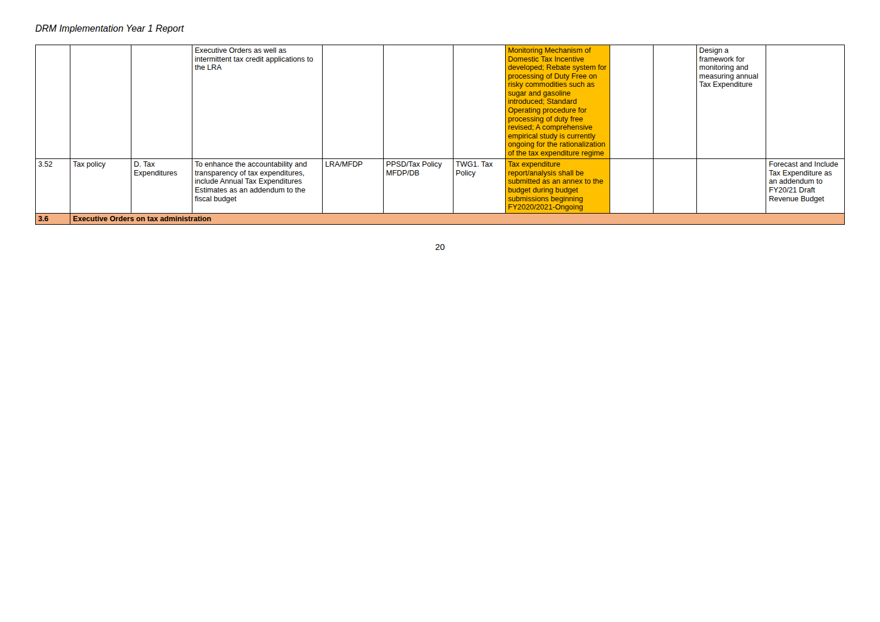DRM Implementation Year 1 Report
| | | | Executive Orders as well as intermittent tax credit applications to the LRA | | | | Monitoring Mechanism of Domestic Tax Incentive developed; Rebate system for processing of Duty Free on risky commodities such as sugar and gasoline introduced; Standard Operating procedure for processing of duty free revised; A comprehensive empirical study is currently ongoing for the rationalization of the tax expenditure regime | | | Design a framework for monitoring and measuring annual Tax Expenditure | |
| 3.52 | Tax policy | D. Tax Expenditures | To enhance the accountability and transparency of tax expenditures, include Annual Tax Expenditures Estimates as an addendum to the fiscal budget | LRA/MFDP | PPSD/Tax Policy MFDP/DB | TWG1. Tax Policy | Tax expenditure report/analysis shall be submitted as an annex to the budget during budget submissions beginning FY2020/2021-Ongoing | | | | Forecast and Include Tax Expenditure as an addendum to FY20/21 Draft Revenue Budget |
| 3.6 | Executive Orders on tax administration |
20